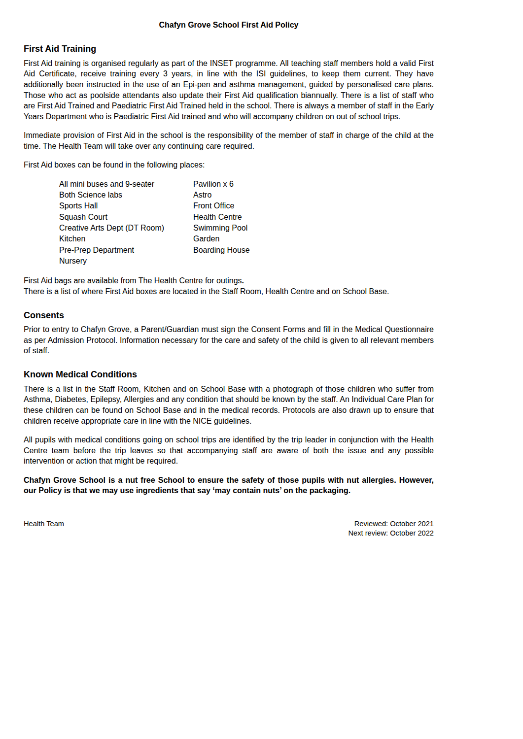Chafyn Grove School First Aid Policy
First Aid Training
First Aid training is organised regularly as part of the INSET programme. All teaching staff members hold a valid First Aid Certificate, receive training every 3 years, in line with the ISI guidelines, to keep them current. They have additionally been instructed in the use of an Epi-pen and asthma management, guided by personalised care plans. Those who act as poolside attendants also update their First Aid qualification biannually. There is a list of staff who are First Aid Trained and Paediatric First Aid Trained held in the school. There is always a member of staff in the Early Years Department who is Paediatric First Aid trained and who will accompany children on out of school trips.
Immediate provision of First Aid in the school is the responsibility of the member of staff in charge of the child at the time. The Health Team will take over any continuing care required.
First Aid boxes can be found in the following places:
| All mini buses and 9-seater | Pavilion x 6 |
| Both Science labs | Astro |
| Sports Hall | Front Office |
| Squash Court | Health Centre |
| Creative Arts Dept (DT Room) | Swimming Pool |
| Kitchen | Garden |
| Pre-Prep Department | Boarding House |
| Nursery | |
First Aid bags are available from The Health Centre for outings.
There is a list of where First Aid boxes are located in the Staff Room, Health Centre and on School Base.
Consents
Prior to entry to Chafyn Grove, a Parent/Guardian must sign the Consent Forms and fill in the Medical Questionnaire as per Admission Protocol. Information necessary for the care and safety of the child is given to all relevant members of staff.
Known Medical Conditions
There is a list in the Staff Room, Kitchen and on School Base with a photograph of those children who suffer from Asthma, Diabetes, Epilepsy, Allergies and any condition that should be known by the staff. An Individual Care Plan for these children can be found on School Base and in the medical records. Protocols are also drawn up to ensure that children receive appropriate care in line with the NICE guidelines.
All pupils with medical conditions going on school trips are identified by the trip leader in conjunction with the Health Centre team before the trip leaves so that accompanying staff are aware of both the issue and any possible intervention or action that might be required.
Chafyn Grove School is a nut free School to ensure the safety of those pupils with nut allergies. However, our Policy is that we may use ingredients that say ‘may contain nuts’ on the packaging.
Health Team
Reviewed: October 2021
Next review: October 2022